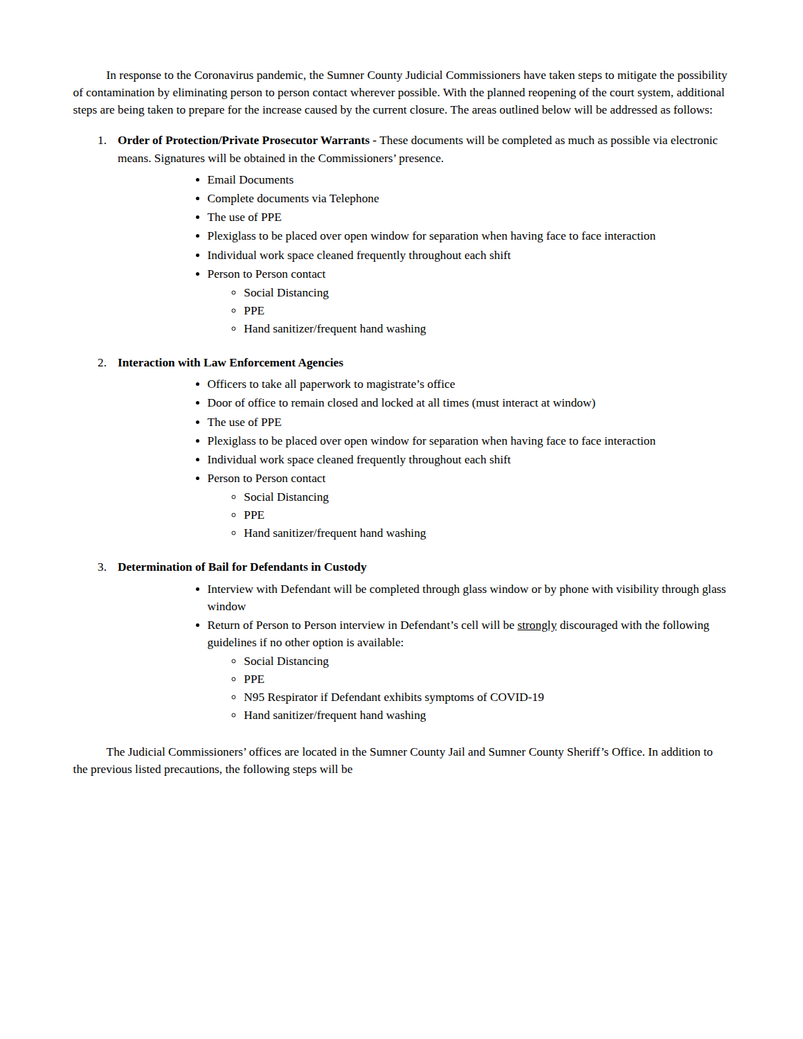In response to the Coronavirus pandemic, the Sumner County Judicial Commissioners have taken steps to mitigate the possibility of contamination by eliminating person to person contact wherever possible. With the planned reopening of the court system, additional steps are being taken to prepare for the increase caused by the current closure. The areas outlined below will be addressed as follows:
Order of Protection/Private Prosecutor Warrants - These documents will be completed as much as possible via electronic means. Signatures will be obtained in the Commissioners’ presence.
Email Documents
Complete documents via Telephone
The use of PPE
Plexiglass to be placed over open window for separation when having face to face interaction
Individual work space cleaned frequently throughout each shift
Person to Person contact
Social Distancing
PPE
Hand sanitizer/frequent hand washing
Interaction with Law Enforcement Agencies
Officers to take all paperwork to magistrate’s office
Door of office to remain closed and locked at all times (must interact at window)
The use of PPE
Plexiglass to be placed over open window for separation when having face to face interaction
Individual work space cleaned frequently throughout each shift
Person to Person contact
Social Distancing
PPE
Hand sanitizer/frequent hand washing
Determination of Bail for Defendants in Custody
Interview with Defendant will be completed through glass window or by phone with visibility through glass window
Return of Person to Person interview in Defendant’s cell will be strongly discouraged with the following guidelines if no other option is available:
Social Distancing
PPE
N95 Respirator if Defendant exhibits symptoms of COVID-19
Hand sanitizer/frequent hand washing
The Judicial Commissioners’ offices are located in the Sumner County Jail and Sumner County Sheriff’s Office. In addition to the previous listed precautions, the following steps will be